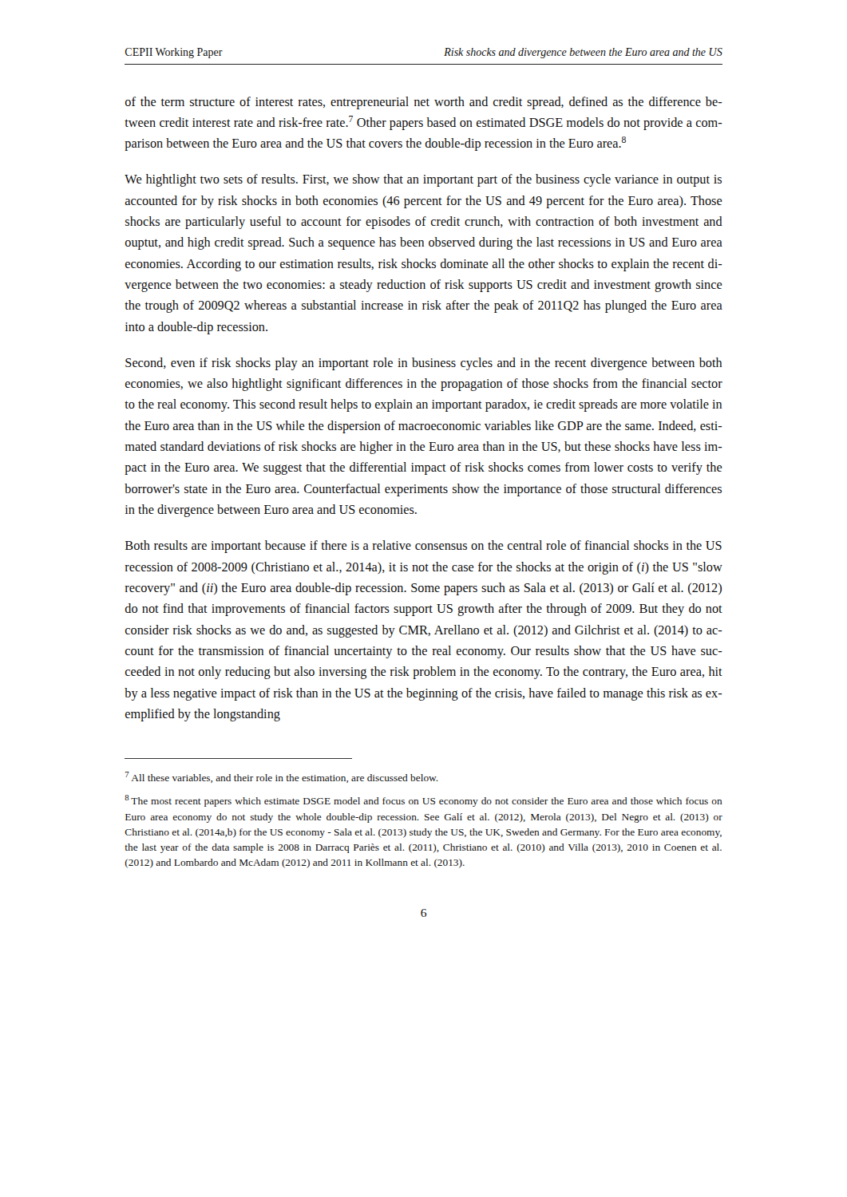CEPII Working Paper
Risk shocks and divergence between the Euro area and the US
of the term structure of interest rates, entrepreneurial net worth and credit spread, defined as the difference between credit interest rate and risk-free rate.7 Other papers based on estimated DSGE models do not provide a comparison between the Euro area and the US that covers the double-dip recession in the Euro area.8
We hightlight two sets of results. First, we show that an important part of the business cycle variance in output is accounted for by risk shocks in both economies (46 percent for the US and 49 percent for the Euro area). Those shocks are particularly useful to account for episodes of credit crunch, with contraction of both investment and ouptut, and high credit spread. Such a sequence has been observed during the last recessions in US and Euro area economies. According to our estimation results, risk shocks dominate all the other shocks to explain the recent divergence between the two economies: a steady reduction of risk supports US credit and investment growth since the trough of 2009Q2 whereas a substantial increase in risk after the peak of 2011Q2 has plunged the Euro area into a double-dip recession.
Second, even if risk shocks play an important role in business cycles and in the recent divergence between both economies, we also hightlight significant differences in the propagation of those shocks from the financial sector to the real economy. This second result helps to explain an important paradox, ie credit spreads are more volatile in the Euro area than in the US while the dispersion of macroeconomic variables like GDP are the same. Indeed, estimated standard deviations of risk shocks are higher in the Euro area than in the US, but these shocks have less impact in the Euro area. We suggest that the differential impact of risk shocks comes from lower costs to verify the borrower's state in the Euro area. Counterfactual experiments show the importance of those structural differences in the divergence between Euro area and US economies.
Both results are important because if there is a relative consensus on the central role of financial shocks in the US recession of 2008-2009 (Christiano et al., 2014a), it is not the case for the shocks at the origin of (i) the US "slow recovery" and (ii) the Euro area double-dip recession. Some papers such as Sala et al. (2013) or Galí et al. (2012) do not find that improvements of financial factors support US growth after the through of 2009. But they do not consider risk shocks as we do and, as suggested by CMR, Arellano et al. (2012) and Gilchrist et al. (2014) to account for the transmission of financial uncertainty to the real economy. Our results show that the US have succeeded in not only reducing but also inversing the risk problem in the economy. To the contrary, the Euro area, hit by a less negative impact of risk than in the US at the beginning of the crisis, have failed to manage this risk as exemplified by the longstanding
7 All these variables, and their role in the estimation, are discussed below.
8 The most recent papers which estimate DSGE model and focus on US economy do not consider the Euro area and those which focus on Euro area economy do not study the whole double-dip recession. See Galí et al. (2012), Merola (2013), Del Negro et al. (2013) or Christiano et al. (2014a,b) for the US economy - Sala et al. (2013) study the US, the UK, Sweden and Germany. For the Euro area economy, the last year of the data sample is 2008 in Darracq Pariès et al. (2011), Christiano et al. (2010) and Villa (2013), 2010 in Coenen et al. (2012) and Lombardo and McAdam (2012) and 2011 in Kollmann et al. (2013).
6